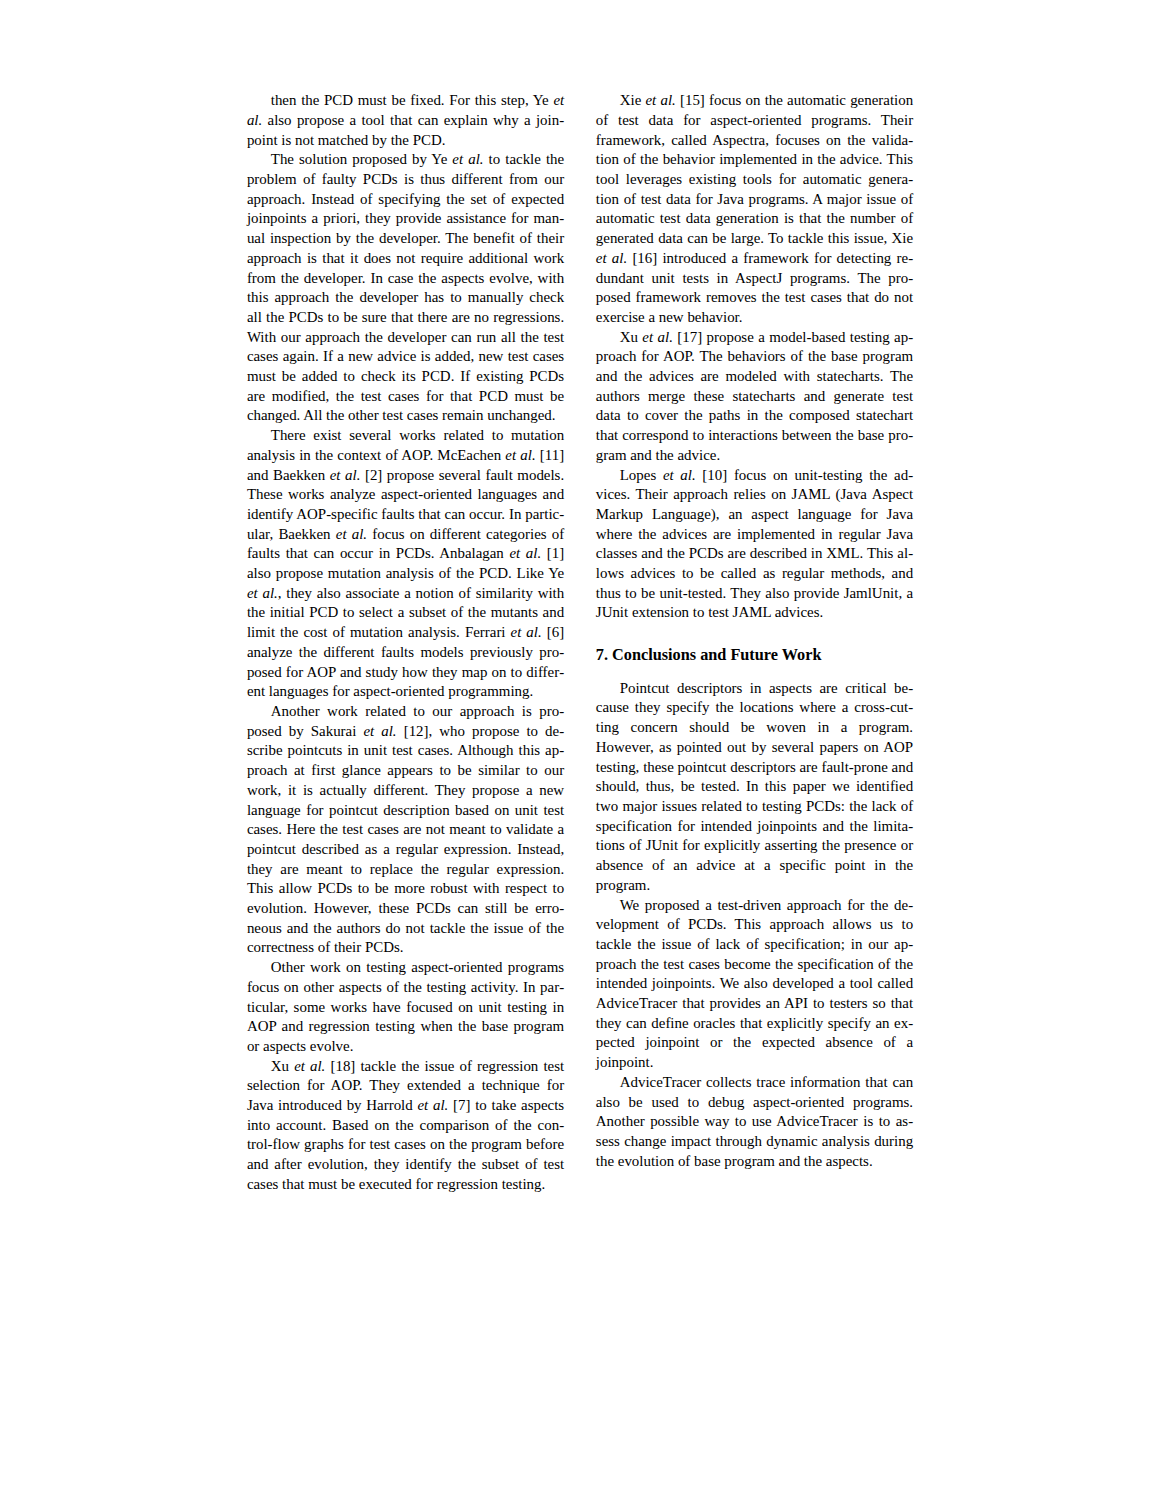then the PCD must be fixed. For this step, Ye et al. also propose a tool that can explain why a joinpoint is not matched by the PCD.
The solution proposed by Ye et al. to tackle the problem of faulty PCDs is thus different from our approach. Instead of specifying the set of expected joinpoints a priori, they provide assistance for manual inspection by the developer. The benefit of their approach is that it does not require additional work from the developer. In case the aspects evolve, with this approach the developer has to manually check all the PCDs to be sure that there are no regressions. With our approach the developer can run all the test cases again. If a new advice is added, new test cases must be added to check its PCD. If existing PCDs are modified, the test cases for that PCD must be changed. All the other test cases remain unchanged.
There exist several works related to mutation analysis in the context of AOP. McEachen et al. [11] and Baekken et al. [2] propose several fault models. These works analyze aspect-oriented languages and identify AOP-specific faults that can occur. In particular, Baekken et al. focus on different categories of faults that can occur in PCDs. Anbalagan et al. [1] also propose mutation analysis of the PCD. Like Ye et al., they also associate a notion of similarity with the initial PCD to select a subset of the mutants and limit the cost of mutation analysis. Ferrari et al. [6] analyze the different faults models previously proposed for AOP and study how they map on to different languages for aspect-oriented programming.
Another work related to our approach is proposed by Sakurai et al. [12], who propose to describe pointcuts in unit test cases. Although this approach at first glance appears to be similar to our work, it is actually different. They propose a new language for pointcut description based on unit test cases. Here the test cases are not meant to validate a pointcut described as a regular expression. Instead, they are meant to replace the regular expression. This allow PCDs to be more robust with respect to evolution. However, these PCDs can still be erroneous and the authors do not tackle the issue of the correctness of their PCDs.
Other work on testing aspect-oriented programs focus on other aspects of the testing activity. In particular, some works have focused on unit testing in AOP and regression testing when the base program or aspects evolve.
Xu et al. [18] tackle the issue of regression test selection for AOP. They extended a technique for Java introduced by Harrold et al. [7] to take aspects into account. Based on the comparison of the control-flow graphs for test cases on the program before and after evolution, they identify the subset of test cases that must be executed for regression testing.
Xie et al. [15] focus on the automatic generation of test data for aspect-oriented programs. Their framework, called Aspectra, focuses on the validation of the behavior implemented in the advice. This tool leverages existing tools for automatic generation of test data for Java programs. A major issue of automatic test data generation is that the number of generated data can be large. To tackle this issue, Xie et al. [16] introduced a framework for detecting redundant unit tests in AspectJ programs. The proposed framework removes the test cases that do not exercise a new behavior.
Xu et al. [17] propose a model-based testing approach for AOP. The behaviors of the base program and the advices are modeled with statecharts. The authors merge these statecharts and generate test data to cover the paths in the composed statechart that correspond to interactions between the base program and the advice.
Lopes et al. [10] focus on unit-testing the advices. Their approach relies on JAML (Java Aspect Markup Language), an aspect language for Java where the advices are implemented in regular Java classes and the PCDs are described in XML. This allows advices to be called as regular methods, and thus to be unit-tested. They also provide JamlUnit, a JUnit extension to test JAML advices.
7. Conclusions and Future Work
Pointcut descriptors in aspects are critical because they specify the locations where a cross-cutting concern should be woven in a program. However, as pointed out by several papers on AOP testing, these pointcut descriptors are fault-prone and should, thus, be tested. In this paper we identified two major issues related to testing PCDs: the lack of specification for intended joinpoints and the limitations of JUnit for explicitly asserting the presence or absence of an advice at a specific point in the program.
We proposed a test-driven approach for the development of PCDs. This approach allows us to tackle the issue of lack of specification; in our approach the test cases become the specification of the intended joinpoints. We also developed a tool called AdviceTracer that provides an API to testers so that they can define oracles that explicitly specify an expected joinpoint or the expected absence of a joinpoint.
AdviceTracer collects trace information that can also be used to debug aspect-oriented programs. Another possible way to use AdviceTracer is to assess change impact through dynamic analysis during the evolution of base program and the aspects.